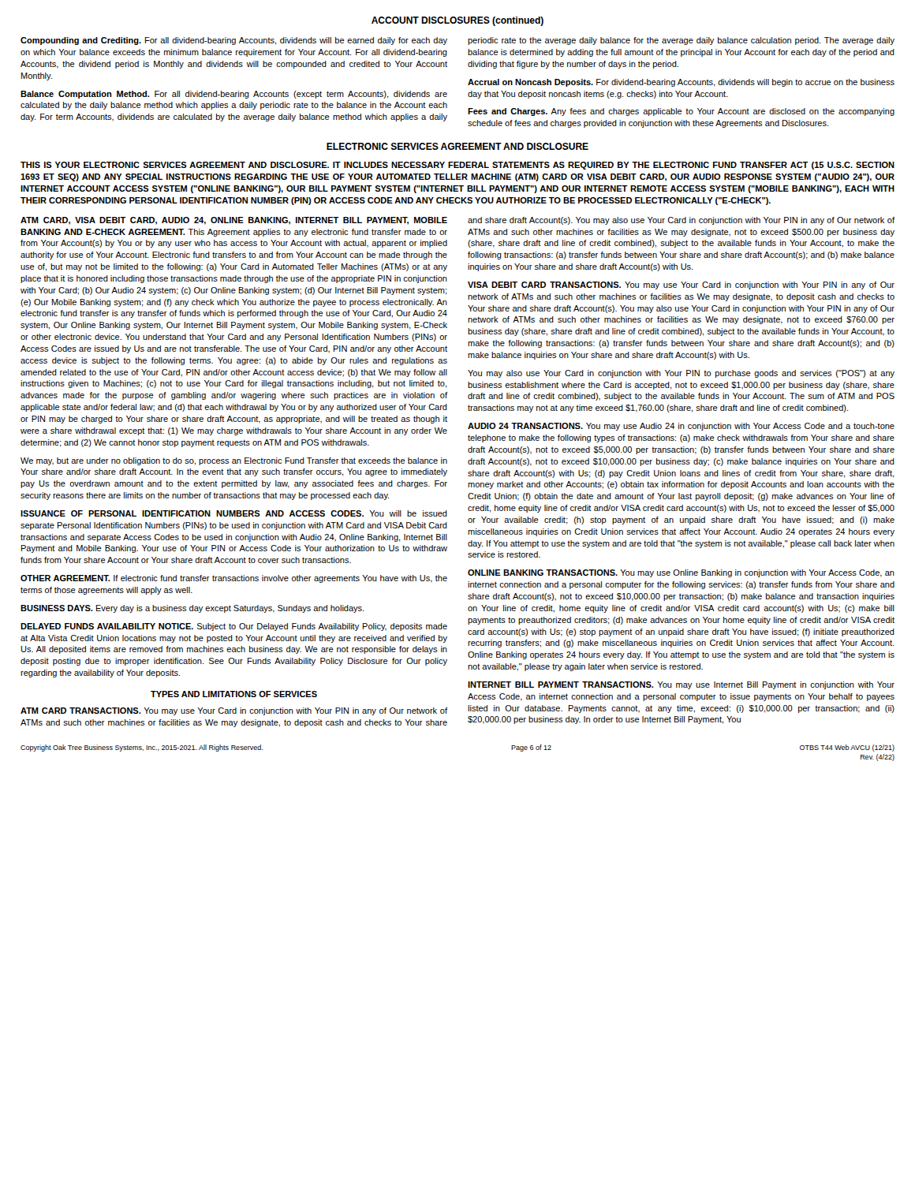ACCOUNT DISCLOSURES (continued)
Compounding and Crediting. For all dividend-bearing Accounts, dividends will be earned daily for each day on which Your balance exceeds the minimum balance requirement for Your Account. For all dividend-bearing Accounts, the dividend period is Monthly and dividends will be compounded and credited to Your Account Monthly.
Balance Computation Method. For all dividend-bearing Accounts (except term Accounts), dividends are calculated by the daily balance method which applies a daily periodic rate to the balance in the Account each day. For term Accounts, dividends are calculated by the average daily balance method which applies a daily periodic rate to the average daily balance for the average daily balance calculation period. The average daily balance is determined by adding the full amount of the principal in Your Account for each day of the period and dividing that figure by the number of days in the period.
Accrual on Noncash Deposits. For dividend-bearing Accounts, dividends will begin to accrue on the business day that You deposit noncash items (e.g. checks) into Your Account.
Fees and Charges. Any fees and charges applicable to Your Account are disclosed on the accompanying schedule of fees and charges provided in conjunction with these Agreements and Disclosures.
ELECTRONIC SERVICES AGREEMENT AND DISCLOSURE
THIS IS YOUR ELECTRONIC SERVICES AGREEMENT AND DISCLOSURE. IT INCLUDES NECESSARY FEDERAL STATEMENTS AS REQUIRED BY THE ELECTRONIC FUND TRANSFER ACT (15 U.S.C. SECTION 1693 ET SEQ) AND ANY SPECIAL INSTRUCTIONS REGARDING THE USE OF YOUR AUTOMATED TELLER MACHINE (ATM) CARD OR VISA DEBIT CARD, OUR AUDIO RESPONSE SYSTEM ("AUDIO 24"), OUR INTERNET ACCOUNT ACCESS SYSTEM ("ONLINE BANKING"), OUR BILL PAYMENT SYSTEM ("INTERNET BILL PAYMENT") AND OUR INTERNET REMOTE ACCESS SYSTEM ("MOBILE BANKING"), EACH WITH THEIR CORRESPONDING PERSONAL IDENTIFICATION NUMBER (PIN) OR ACCESS CODE AND ANY CHECKS YOU AUTHORIZE TO BE PROCESSED ELECTRONICALLY ("E-CHECK").
ATM CARD, VISA DEBIT CARD, AUDIO 24, ONLINE BANKING, INTERNET BILL PAYMENT, MOBILE BANKING AND E-CHECK AGREEMENT. This Agreement applies to any electronic fund transfer made to or from Your Account(s) by You or by any user who has access to Your Account with actual, apparent or implied authority for use of Your Account. Electronic fund transfers to and from Your Account can be made through the use of, but may not be limited to the following: (a) Your Card in Automated Teller Machines (ATMs) or at any place that it is honored including those transactions made through the use of the appropriate PIN in conjunction with Your Card; (b) Our Audio 24 system; (c) Our Online Banking system; (d) Our Internet Bill Payment system; (e) Our Mobile Banking system; and (f) any check which You authorize the payee to process electronically. An electronic fund transfer is any transfer of funds which is performed through the use of Your Card, Our Audio 24 system, Our Online Banking system, Our Internet Bill Payment system, Our Mobile Banking system, E-Check or other electronic device. You understand that Your Card and any Personal Identification Numbers (PINs) or Access Codes are issued by Us and are not transferable. The use of Your Card, PIN and/or any other Account access device is subject to the following terms. You agree: (a) to abide by Our rules and regulations as amended related to the use of Your Card, PIN and/or other Account access device; (b) that We may follow all instructions given to Machines; (c) not to use Your Card for illegal transactions including, but not limited to, advances made for the purpose of gambling and/or wagering where such practices are in violation of applicable state and/or federal law; and (d) that each withdrawal by You or by any authorized user of Your Card or PIN may be charged to Your share or share draft Account, as appropriate, and will be treated as though it were a share withdrawal except that: (1) We may charge withdrawals to Your share Account in any order We determine; and (2) We cannot honor stop payment requests on ATM and POS withdrawals.
We may, but are under no obligation to do so, process an Electronic Fund Transfer that exceeds the balance in Your share and/or share draft Account. In the event that any such transfer occurs, You agree to immediately pay Us the overdrawn amount and to the extent permitted by law, any associated fees and charges. For security reasons there are limits on the number of transactions that may be processed each day.
ISSUANCE OF PERSONAL IDENTIFICATION NUMBERS AND ACCESS CODES. You will be issued separate Personal Identification Numbers (PINs) to be used in conjunction with ATM Card and VISA Debit Card transactions and separate Access Codes to be used in conjunction with Audio 24, Online Banking, Internet Bill Payment and Mobile Banking. Your use of Your PIN or Access Code is Your authorization to Us to withdraw funds from Your share Account or Your share draft Account to cover such transactions.
OTHER AGREEMENT. If electronic fund transfer transactions involve other agreements You have with Us, the terms of those agreements will apply as well.
BUSINESS DAYS. Every day is a business day except Saturdays, Sundays and holidays.
DELAYED FUNDS AVAILABILITY NOTICE. Subject to Our Delayed Funds Availability Policy, deposits made at Alta Vista Credit Union locations may not be posted to Your Account until they are received and verified by Us. All deposited items are removed from machines each business day. We are not responsible for delays in deposit posting due to improper identification. See Our Funds Availability Policy Disclosure for Our policy regarding the availability of Your deposits.
TYPES AND LIMITATIONS OF SERVICES
ATM CARD TRANSACTIONS. You may use Your Card in conjunction with Your PIN in any of Our network of ATMs and such other machines or facilities as We may designate, to deposit cash and checks to Your share and share draft Account(s). You may also use Your Card in conjunction with Your PIN in any of Our network of ATMs and such other machines or facilities as We may designate, not to exceed $500.00 per business day (share, share draft and line of credit combined), subject to the available funds in Your Account, to make the following transactions: (a) transfer funds between Your share and share draft Account(s); and (b) make balance inquiries on Your share and share draft Account(s) with Us.
VISA DEBIT CARD TRANSACTIONS. You may use Your Card in conjunction with Your PIN in any of Our network of ATMs and such other machines or facilities as We may designate, to deposit cash and checks to Your share and share draft Account(s). You may also use Your Card in conjunction with Your PIN in any of Our network of ATMs and such other machines or facilities as We may designate, not to exceed $760.00 per business day (share, share draft and line of credit combined), subject to the available funds in Your Account, to make the following transactions: (a) transfer funds between Your share and share draft Account(s); and (b) make balance inquiries on Your share and share draft Account(s) with Us.
You may also use Your Card in conjunction with Your PIN to purchase goods and services ("POS") at any business establishment where the Card is accepted, not to exceed $1,000.00 per business day (share, share draft and line of credit combined), subject to the available funds in Your Account. The sum of ATM and POS transactions may not at any time exceed $1,760.00 (share, share draft and line of credit combined).
AUDIO 24 TRANSACTIONS. You may use Audio 24 in conjunction with Your Access Code and a touch-tone telephone to make the following types of transactions: (a) make check withdrawals from Your share and share draft Account(s), not to exceed $5,000.00 per transaction; (b) transfer funds between Your share and share draft Account(s), not to exceed $10,000.00 per business day; (c) make balance inquiries on Your share and share draft Account(s) with Us; (d) pay Credit Union loans and lines of credit from Your share, share draft, money market and other Accounts; (e) obtain tax information for deposit Accounts and loan accounts with the Credit Union; (f) obtain the date and amount of Your last payroll deposit; (g) make advances on Your line of credit, home equity line of credit and/or VISA credit card account(s) with Us, not to exceed the lesser of $5,000 or Your available credit; (h) stop payment of an unpaid share draft You have issued; and (i) make miscellaneous inquiries on Credit Union services that affect Your Account. Audio 24 operates 24 hours every day. If You attempt to use the system and are told that "the system is not available," please call back later when service is restored.
ONLINE BANKING TRANSACTIONS. You may use Online Banking in conjunction with Your Access Code, an internet connection and a personal computer for the following services: (a) transfer funds from Your share and share draft Account(s), not to exceed $10,000.00 per transaction; (b) make balance and transaction inquiries on Your line of credit, home equity line of credit and/or VISA credit card account(s) with Us; (c) make bill payments to preauthorized creditors; (d) make advances on Your home equity line of credit and/or VISA credit card account(s) with Us; (e) stop payment of an unpaid share draft You have issued; (f) initiate preauthorized recurring transfers; and (g) make miscellaneous inquiries on Credit Union services that affect Your Account. Online Banking operates 24 hours every day. If You attempt to use the system and are told that "the system is not available," please try again later when service is restored.
INTERNET BILL PAYMENT TRANSACTIONS. You may use Internet Bill Payment in conjunction with Your Access Code, an internet connection and a personal computer to issue payments on Your behalf to payees listed in Our database. Payments cannot, at any time, exceed: (i) $10,000.00 per transaction; and (ii) $20,000.00 per business day. In order to use Internet Bill Payment, You
Copyright Oak Tree Business Systems, Inc., 2015-2021. All Rights Reserved.
Page 6 of 12
OTBS T44 Web AVCU (12/21) Rev. (4/22)